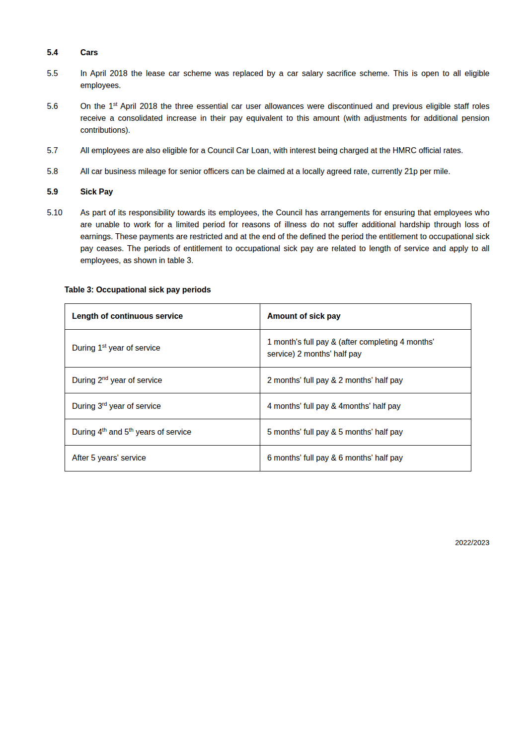5.4
Cars
5.5
In April 2018 the lease car scheme was replaced by a car salary sacrifice scheme. This is open to all eligible employees.
5.6
On the 1st April 2018 the three essential car user allowances were discontinued and previous eligible staff roles receive a consolidated increase in their pay equivalent to this amount (with adjustments for additional pension contributions).
5.7
All employees are also eligible for a Council Car Loan, with interest being charged at the HMRC official rates.
5.8
All car business mileage for senior officers can be claimed at a locally agreed rate, currently 21p per mile.
5.9
Sick Pay
5.10
As part of its responsibility towards its employees, the Council has arrangements for ensuring that employees who are unable to work for a limited period for reasons of illness do not suffer additional hardship through loss of earnings. These payments are restricted and at the end of the defined the period the entitlement to occupational sick pay ceases. The periods of entitlement to occupational sick pay are related to length of service and apply to all employees, as shown in table 3.
Table 3: Occupational sick pay periods
| Length of continuous service | Amount of sick pay |
| --- | --- |
| During 1 st year of service | 1 month's full pay & (after completing 4 months' service) 2 months' half pay |
| During 2 nd year of service | 2 months' full pay & 2 months' half pay |
| During 3 rd year of service | 4 months' full pay & 4months' half pay |
| During 4 th and 5 th years of service | 5 months' full pay & 5 months' half pay |
| After 5 years' service | 6 months' full pay & 6 months' half pay |
2022/2023